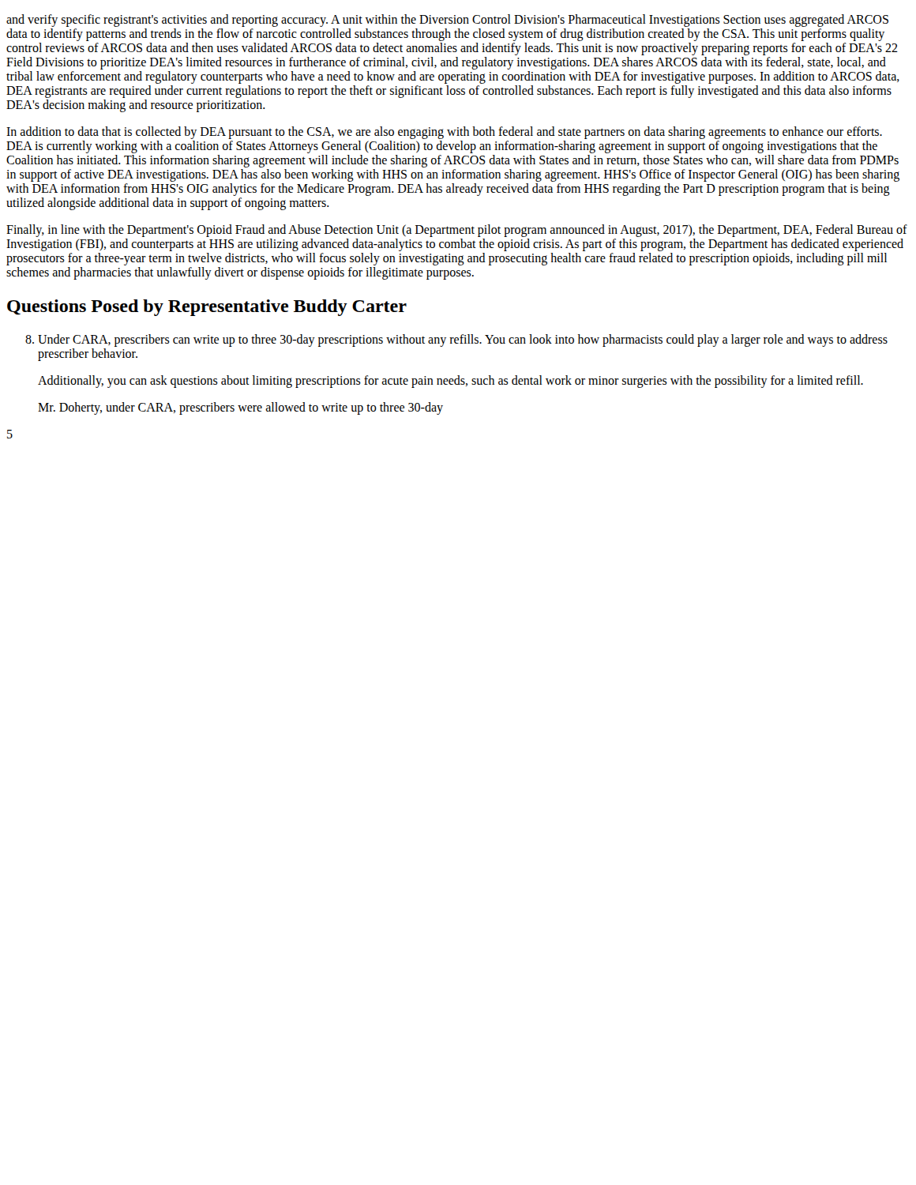and verify specific registrant's activities and reporting accuracy. A unit within the Diversion Control Division's Pharmaceutical Investigations Section uses aggregated ARCOS data to identify patterns and trends in the flow of narcotic controlled substances through the closed system of drug distribution created by the CSA. This unit performs quality control reviews of ARCOS data and then uses validated ARCOS data to detect anomalies and identify leads. This unit is now proactively preparing reports for each of DEA's 22 Field Divisions to prioritize DEA's limited resources in furtherance of criminal, civil, and regulatory investigations. DEA shares ARCOS data with its federal, state, local, and tribal law enforcement and regulatory counterparts who have a need to know and are operating in coordination with DEA for investigative purposes. In addition to ARCOS data, DEA registrants are required under current regulations to report the theft or significant loss of controlled substances. Each report is fully investigated and this data also informs DEA's decision making and resource prioritization.
In addition to data that is collected by DEA pursuant to the CSA, we are also engaging with both federal and state partners on data sharing agreements to enhance our efforts. DEA is currently working with a coalition of States Attorneys General (Coalition) to develop an information-sharing agreement in support of ongoing investigations that the Coalition has initiated. This information sharing agreement will include the sharing of ARCOS data with States and in return, those States who can, will share data from PDMPs in support of active DEA investigations. DEA has also been working with HHS on an information sharing agreement. HHS's Office of Inspector General (OIG) has been sharing with DEA information from HHS's OIG analytics for the Medicare Program. DEA has already received data from HHS regarding the Part D prescription program that is being utilized alongside additional data in support of ongoing matters.
Finally, in line with the Department's Opioid Fraud and Abuse Detection Unit (a Department pilot program announced in August, 2017), the Department, DEA, Federal Bureau of Investigation (FBI), and counterparts at HHS are utilizing advanced data-analytics to combat the opioid crisis. As part of this program, the Department has dedicated experienced prosecutors for a three-year term in twelve districts, who will focus solely on investigating and prosecuting health care fraud related to prescription opioids, including pill mill schemes and pharmacies that unlawfully divert or dispense opioids for illegitimate purposes.
Questions Posed by Representative Buddy Carter
Under CARA, prescribers can write up to three 30-day prescriptions without any refills. You can look into how pharmacists could play a larger role and ways to address prescriber behavior.
Additionally, you can ask questions about limiting prescriptions for acute pain needs, such as dental work or minor surgeries with the possibility for a limited refill.
Mr. Doherty, under CARA, prescribers were allowed to write up to three 30-day
5